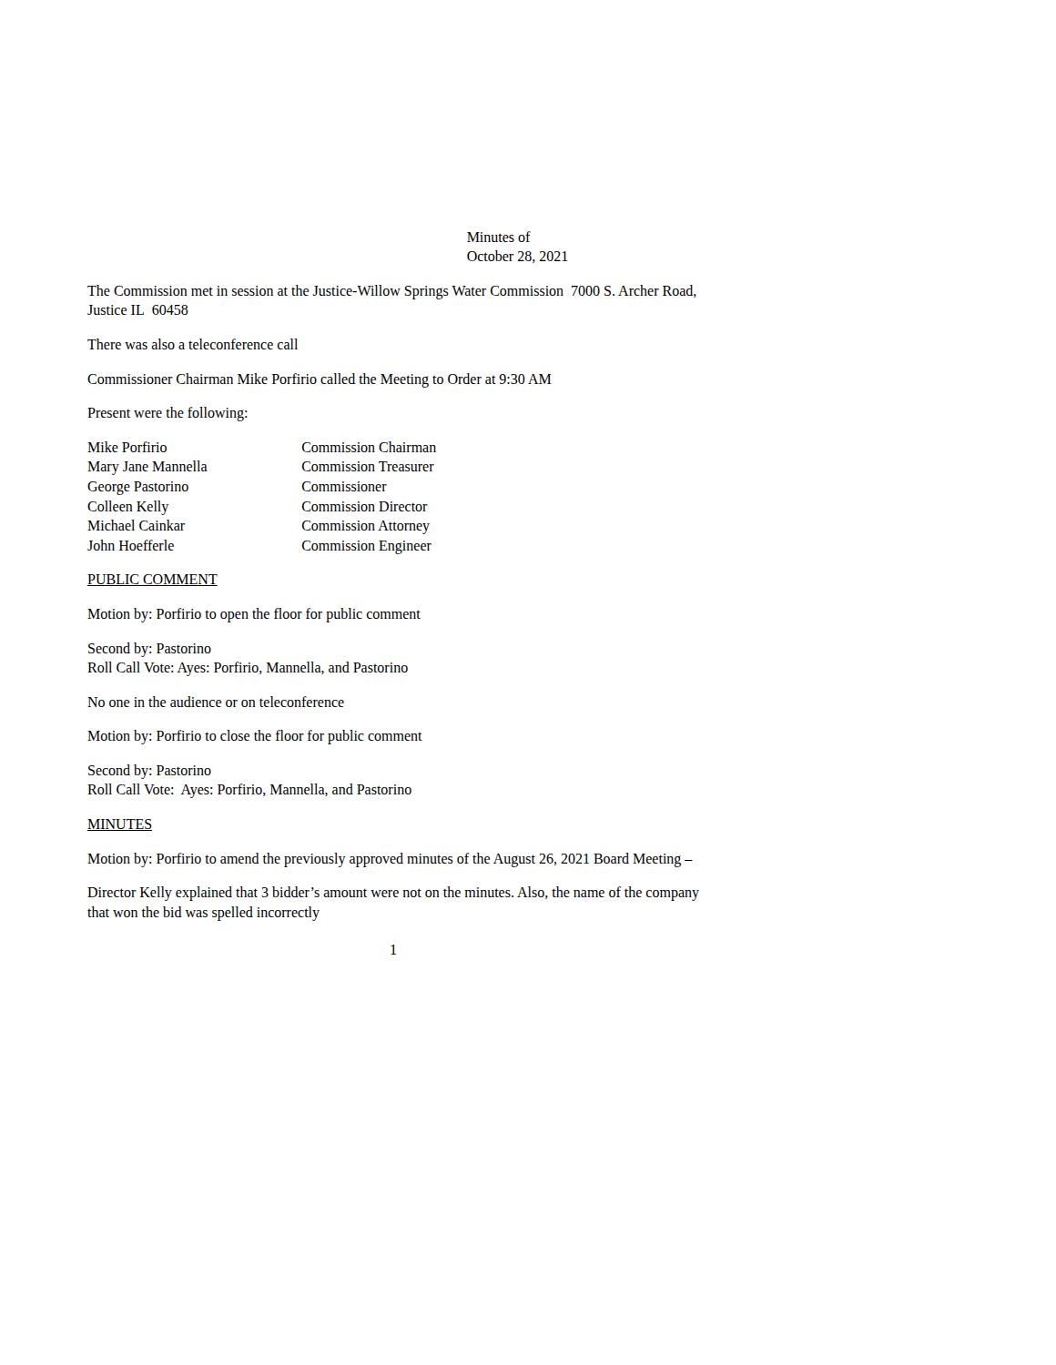Minutes of
October 28, 2021
The Commission met in session at the Justice-Willow Springs Water Commission 7000 S. Archer Road, Justice IL 60458
There was also a teleconference call
Commissioner Chairman Mike Porfirio called the Meeting to Order at 9:30 AM
Present were the following:
| Mike Porfirio | Commission Chairman |
| Mary Jane Mannella | Commission Treasurer |
| George Pastorino | Commissioner |
| Colleen Kelly | Commission Director |
| Michael Cainkar | Commission Attorney |
| John Hoefferle | Commission Engineer |
PUBLIC COMMENT
Motion by: Porfirio to open the floor for public comment
Second by: Pastorino
Roll Call Vote: Ayes: Porfirio, Mannella, and Pastorino
No one in the audience or on teleconference
Motion by: Porfirio to close the floor for public comment
Second by: Pastorino
Roll Call Vote: Ayes: Porfirio, Mannella, and Pastorino
MINUTES
Motion by: Porfirio to amend the previously approved minutes of the August 26, 2021 Board Meeting –
Director Kelly explained that 3 bidder’s amount were not on the minutes. Also, the name of the company that won the bid was spelled incorrectly
1